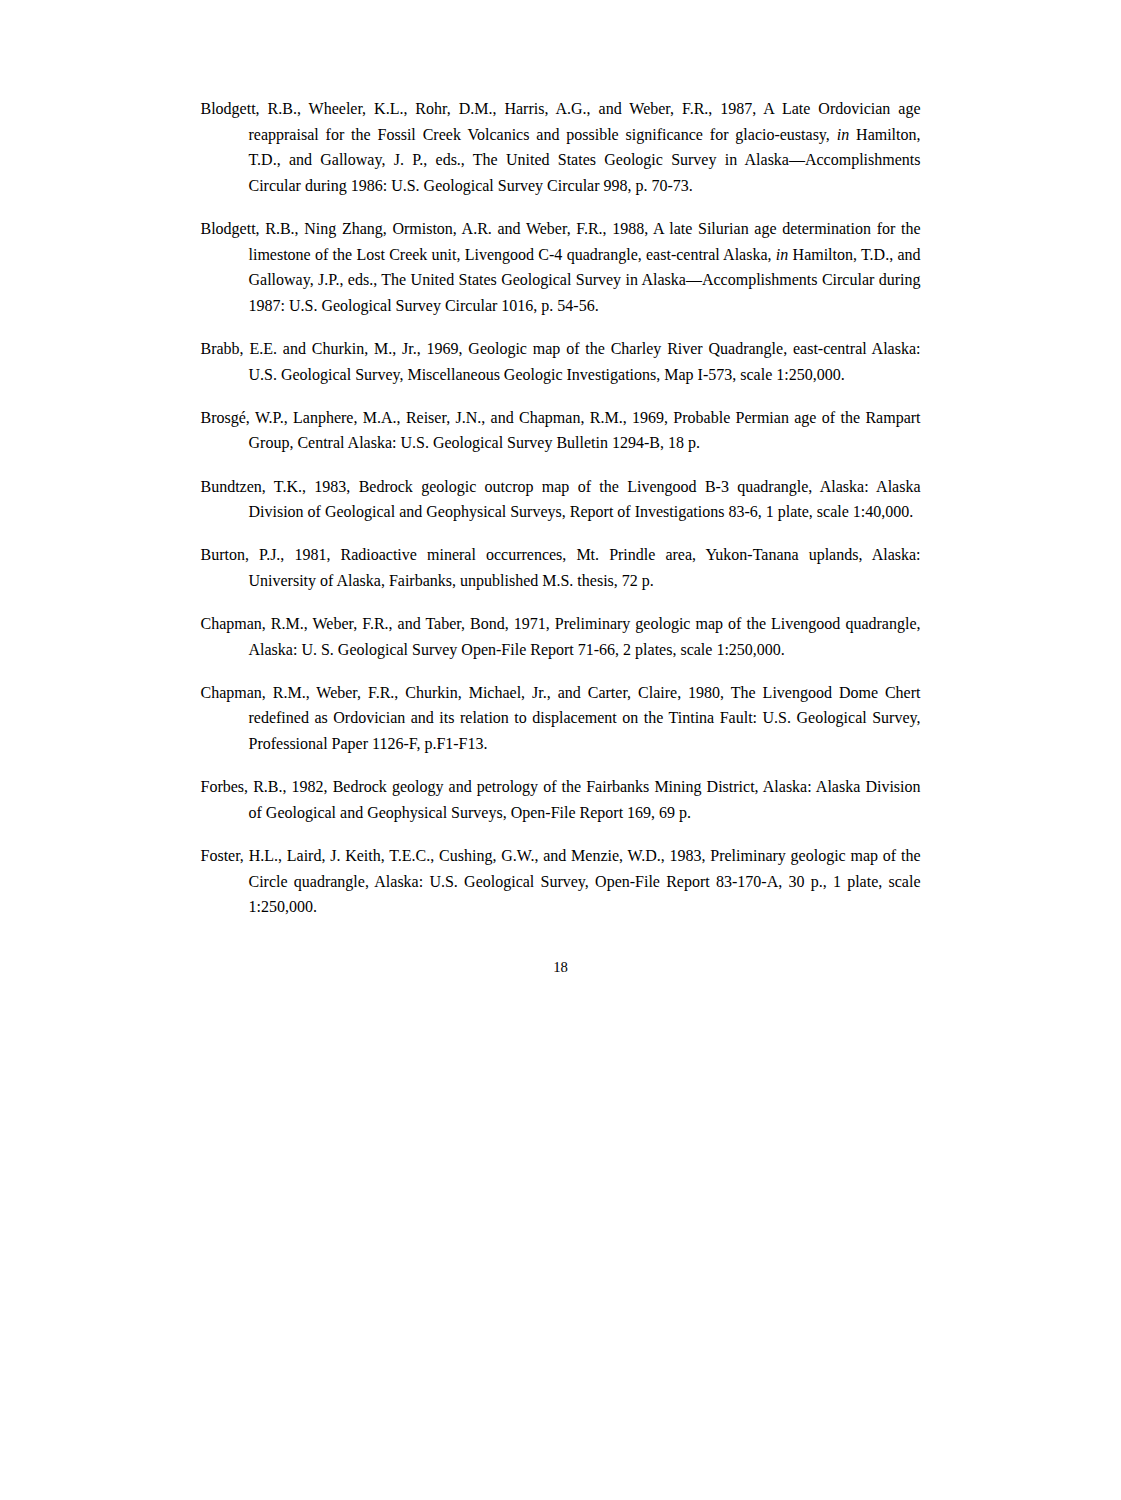Blodgett, R.B., Wheeler, K.L., Rohr, D.M., Harris, A.G., and Weber, F.R., 1987, A Late Ordovician age reappraisal for the Fossil Creek Volcanics and possible significance for glacio-eustasy, in Hamilton, T.D., and Galloway, J. P., eds., The United States Geologic Survey in Alaska—Accomplishments Circular during 1986: U.S. Geological Survey Circular 998, p. 70-73.
Blodgett, R.B., Ning Zhang, Ormiston, A.R. and Weber, F.R., 1988, A late Silurian age determination for the limestone of the Lost Creek unit, Livengood C-4 quadrangle, east-central Alaska, in Hamilton, T.D., and Galloway, J.P., eds., The United States Geological Survey in Alaska—Accomplishments Circular during 1987: U.S. Geological Survey Circular 1016, p. 54-56.
Brabb, E.E. and Churkin, M., Jr., 1969, Geologic map of the Charley River Quadrangle, east-central Alaska: U.S. Geological Survey, Miscellaneous Geologic Investigations, Map I-573, scale 1:250,000.
Brosgé, W.P., Lanphere, M.A., Reiser, J.N., and Chapman, R.M., 1969, Probable Permian age of the Rampart Group, Central Alaska: U.S. Geological Survey Bulletin 1294-B, 18 p.
Bundtzen, T.K., 1983, Bedrock geologic outcrop map of the Livengood B-3 quadrangle, Alaska: Alaska Division of Geological and Geophysical Surveys, Report of Investigations 83-6, 1 plate, scale 1:40,000.
Burton, P.J., 1981, Radioactive mineral occurrences, Mt. Prindle area, Yukon-Tanana uplands, Alaska: University of Alaska, Fairbanks, unpublished M.S. thesis, 72 p.
Chapman, R.M., Weber, F.R., and Taber, Bond, 1971, Preliminary geologic map of the Livengood quadrangle, Alaska: U. S. Geological Survey Open-File Report 71-66, 2 plates, scale 1:250,000.
Chapman, R.M., Weber, F.R., Churkin, Michael, Jr., and Carter, Claire, 1980, The Livengood Dome Chert redefined as Ordovician and its relation to displacement on the Tintina Fault: U.S. Geological Survey, Professional Paper 1126-F, p.F1-F13.
Forbes, R.B., 1982, Bedrock geology and petrology of the Fairbanks Mining District, Alaska: Alaska Division of Geological and Geophysical Surveys, Open-File Report 169, 69 p.
Foster, H.L., Laird, J. Keith, T.E.C., Cushing, G.W., and Menzie, W.D., 1983, Preliminary geologic map of the Circle quadrangle, Alaska: U.S. Geological Survey, Open-File Report 83-170-A, 30 p., 1 plate, scale 1:250,000.
18